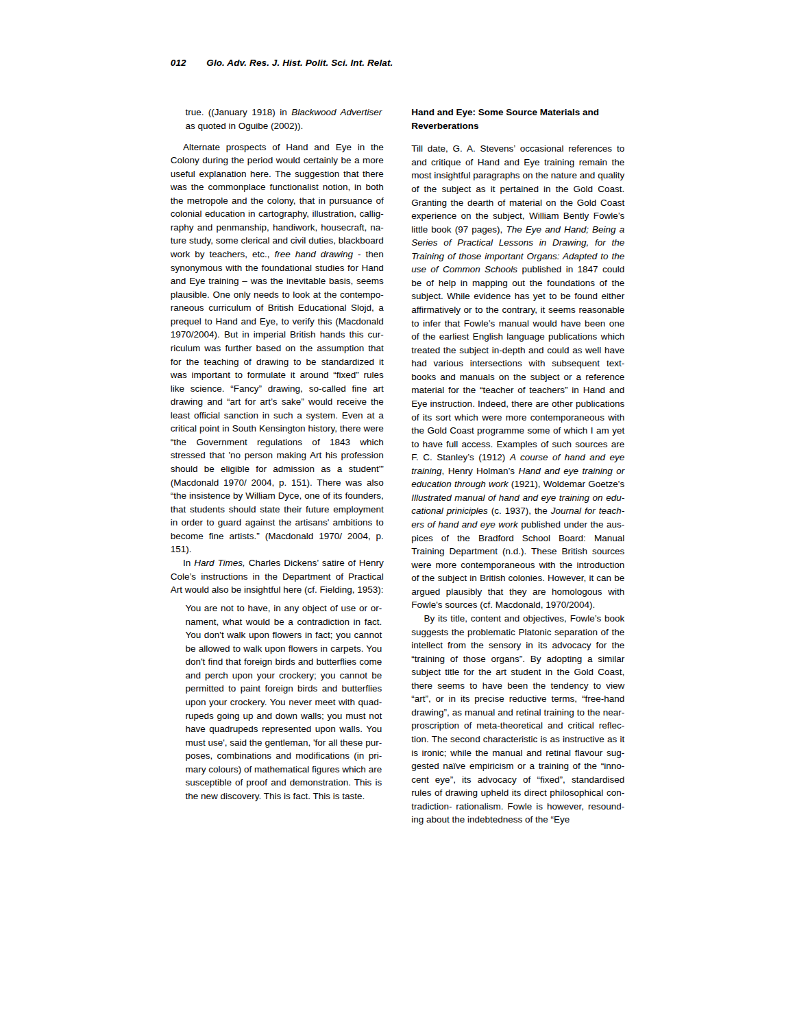012 Glo. Adv. Res. J. Hist. Polit. Sci. Int. Relat.
true. ((January 1918) in Blackwood Advertiser as quoted in Oguibe (2002)).
Alternate prospects of Hand and Eye in the Colony during the period would certainly be a more useful explanation here. The suggestion that there was the commonplace functionalist notion, in both the metropole and the colony, that in pursuance of colonial education in cartography, illustration, calligraphy and penmanship, handiwork, housecraft, nature study, some clerical and civil duties, blackboard work by teachers, etc., free hand drawing - then synonymous with the foundational studies for Hand and Eye training – was the inevitable basis, seems plausible. One only needs to look at the contemporaneous curriculum of British Educational Slojd, a prequel to Hand and Eye, to verify this (Macdonald 1970/2004). But in imperial British hands this curriculum was further based on the assumption that for the teaching of drawing to be standardized it was important to formulate it around “fixed” rules like science. “Fancy” drawing, so-called fine art drawing and “art for art’s sake” would receive the least official sanction in such a system. Even at a critical point in South Kensington history, there were “the Government regulations of 1843 which stressed that 'no person making Art his profession should be eligible for admission as a student'” (Macdonald 1970/ 2004, p. 151). There was also “the insistence by William Dyce, one of its founders, that students should state their future employment in order to guard against the artisans' ambitions to become fine artists.” (Macdonald 1970/ 2004, p. 151).
In Hard Times, Charles Dickens’ satire of Henry Cole’s instructions in the Department of Practical Art would also be insightful here (cf. Fielding, 1953):
You are not to have, in any object of use or ornament, what would be a contradiction in fact. You don't walk upon flowers in fact; you cannot be allowed to walk upon flowers in carpets. You don't find that foreign birds and butterflies come and perch upon your crockery; you cannot be permitted to paint foreign birds and butterflies upon your crockery. You never meet with quadrupeds going up and down walls; you must not have quadrupeds represented upon walls. You must use', said the gentleman, 'for all these purposes, combinations and modifications (in primary colours) of mathematical figures which are susceptible of proof and demonstration. This is the new discovery. This is fact. This is taste.
Hand and Eye: Some Source Materials and Reverberations
Till date, G. A. Stevens’ occasional references to and critique of Hand and Eye training remain the most insightful paragraphs on the nature and quality of the subject as it pertained in the Gold Coast. Granting the dearth of material on the Gold Coast experience on the subject, William Bently Fowle’s little book (97 pages), The Eye and Hand; Being a Series of Practical Lessons in Drawing, for the Training of those important Organs: Adapted to the use of Common Schools published in 1847 could be of help in mapping out the foundations of the subject. While evidence has yet to be found either affirmatively or to the contrary, it seems reasonable to infer that Fowle’s manual would have been one of the earliest English language publications which treated the subject in-depth and could as well have had various intersections with subsequent textbooks and manuals on the subject or a reference material for the “teacher of teachers” in Hand and Eye instruction. Indeed, there are other publications of its sort which were more contemporaneous with the Gold Coast programme some of which I am yet to have full access. Examples of such sources are F. C. Stanley’s (1912) A course of hand and eye training, Henry Holman’s Hand and eye training or education through work (1921), Woldemar Goetze's Illustrated manual of hand and eye training on educational priniciples (c. 1937), the Journal for teachers of hand and eye work published under the auspices of the Bradford School Board: Manual Training Department (n.d.). These British sources were more contemporaneous with the introduction of the subject in British colonies. However, it can be argued plausibly that they are homologous with Fowle's sources (cf. Macdonald, 1970/2004).
By its title, content and objectives, Fowle’s book suggests the problematic Platonic separation of the intellect from the sensory in its advocacy for the “training of those organs”. By adopting a similar subject title for the art student in the Gold Coast, there seems to have been the tendency to view “art”, or in its precise reductive terms, “free-hand drawing”, as manual and retinal training to the near-proscription of meta-theoretical and critical reflection. The second characteristic is as instructive as it is ironic; while the manual and retinal flavour suggested naïve empiricism or a training of the “innocent eye”, its advocacy of “fixed”, standardised rules of drawing upheld its direct philosophical contradiction- rationalism. Fowle is however, resounding about the indebtedness of the “Eye